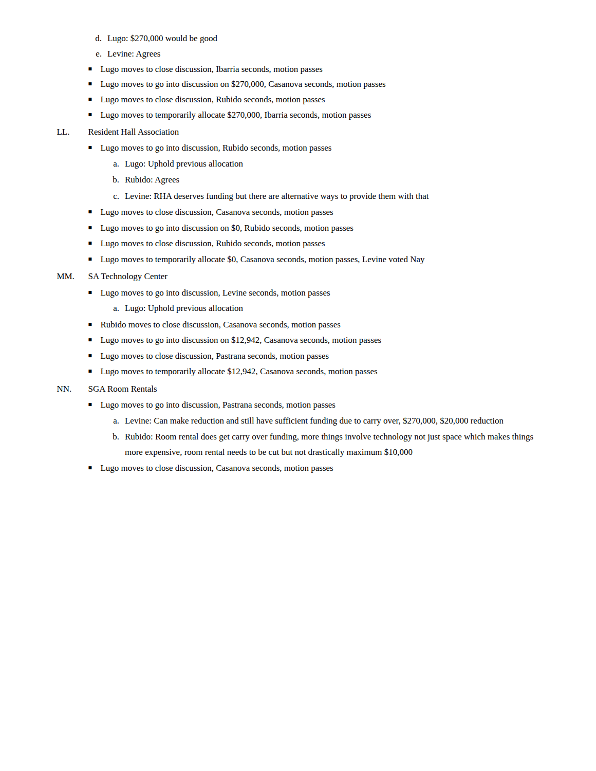Lugo: $270,000 would be good
Levine: Agrees
Lugo moves to close discussion, Ibarria seconds, motion passes
Lugo moves to go into discussion on $270,000, Casanova seconds, motion passes
Lugo moves to close discussion, Rubido seconds, motion passes
Lugo moves to temporarily allocate $270,000, Ibarria seconds, motion passes
LL. Resident Hall Association
Lugo moves to go into discussion, Rubido seconds, motion passes
Lugo: Uphold previous allocation
Rubido: Agrees
Levine: RHA deserves funding but there are alternative ways to provide them with that
Lugo moves to close discussion, Casanova seconds, motion passes
Lugo moves to go into discussion on $0, Rubido seconds, motion passes
Lugo moves to close discussion, Rubido seconds, motion passes
Lugo moves to temporarily allocate $0, Casanova seconds, motion passes, Levine voted Nay
MM. SA Technology Center
Lugo moves to go into discussion, Levine seconds, motion passes
Lugo: Uphold previous allocation
Rubido moves to close discussion, Casanova seconds, motion passes
Lugo moves to go into discussion on $12,942, Casanova seconds, motion passes
Lugo moves to close discussion, Pastrana seconds, motion passes
Lugo moves to temporarily allocate $12,942, Casanova seconds, motion passes
NN. SGA Room Rentals
Lugo moves to go into discussion, Pastrana seconds, motion passes
Levine: Can make reduction and still have sufficient funding due to carry over, $270,000, $20,000 reduction
Rubido: Room rental does get carry over funding, more things involve technology not just space which makes things more expensive, room rental needs to be cut but not drastically maximum $10,000
Lugo moves to close discussion, Casanova seconds, motion passes